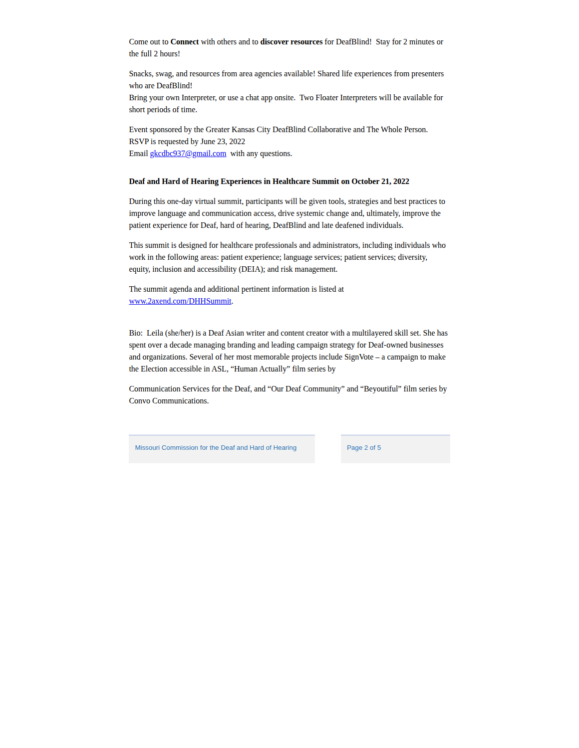Come out to Connect with others and to discover resources for DeafBlind! Stay for 2 minutes or the full 2 hours!
Snacks, swag, and resources from area agencies available! Shared life experiences from presenters who are DeafBlind!
Bring your own Interpreter, or use a chat app onsite. Two Floater Interpreters will be available for short periods of time.
Event sponsored by the Greater Kansas City DeafBlind Collaborative and The Whole Person.
RSVP is requested by June 23, 2022
Email gkcdbc937@gmail.com with any questions.
Deaf and Hard of Hearing Experiences in Healthcare Summit on October 21, 2022
During this one-day virtual summit, participants will be given tools, strategies and best practices to improve language and communication access, drive systemic change and, ultimately, improve the patient experience for Deaf, hard of hearing, DeafBlind and late deafened individuals.
This summit is designed for healthcare professionals and administrators, including individuals who work in the following areas: patient experience; language services; patient services; diversity, equity, inclusion and accessibility (DEIA); and risk management.
The summit agenda and additional pertinent information is listed at www.2axend.com/DHHSummit.
Bio: Leila (she/her) is a Deaf Asian writer and content creator with a multilayered skill set. She has spent over a decade managing branding and leading campaign strategy for Deaf-owned businesses and organizations. Several of her most memorable projects include SignVote – a campaign to make the Election accessible in ASL, “Human Actually” film series by
Communication Services for the Deaf, and “Our Deaf Community” and “Beyoutiful” film series by Convo Communications.
Missouri Commission for the Deaf and Hard of Hearing
Page 2 of 5